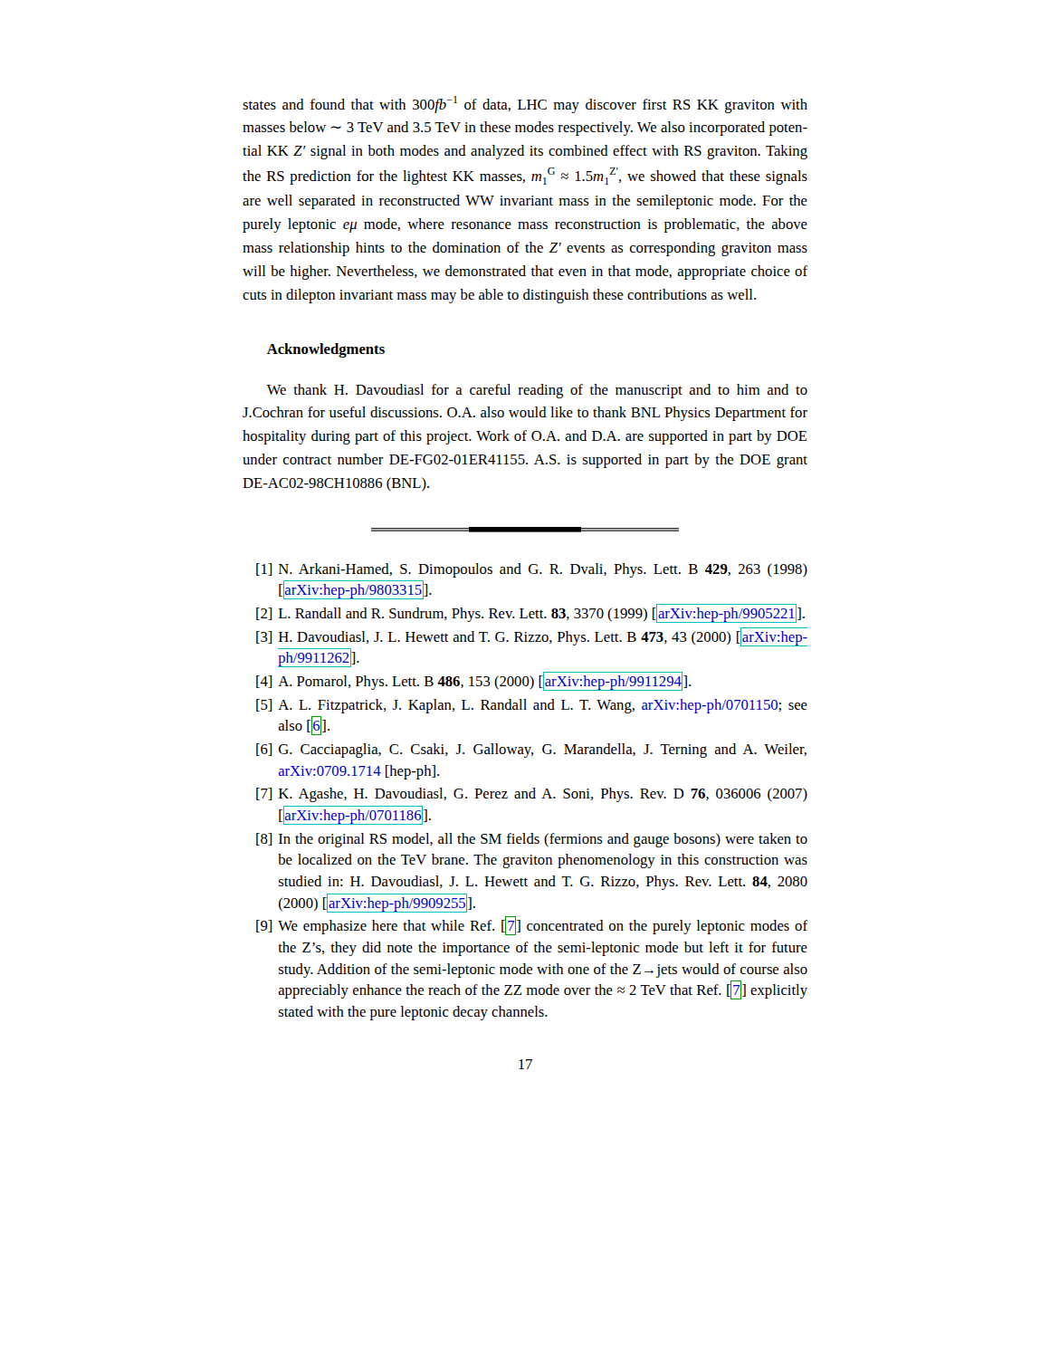states and found that with 300fb−1 of data, LHC may discover first RS KK graviton with masses below ∼ 3 TeV and 3.5 TeV in these modes respectively. We also incorporated potential KK Z′ signal in both modes and analyzed its combined effect with RS graviton. Taking the RS prediction for the lightest KK masses, m 1 G ≈ 1.5m 1 Z′, we showed that these signals are well separated in reconstructed WW invariant mass in the semileptonic mode. For the purely leptonic eμ mode, where resonance mass reconstruction is problematic, the above mass relationship hints to the domination of the Z′ events as corresponding graviton mass will be higher. Nevertheless, we demonstrated that even in that mode, appropriate choice of cuts in dilepton invariant mass may be able to distinguish these contributions as well.
Acknowledgments
We thank H. Davoudiasl for a careful reading of the manuscript and to him and to J.Cochran for useful discussions. O.A. also would like to thank BNL Physics Department for hospitality during part of this project. Work of O.A. and D.A. are supported in part by DOE under contract number DE-FG02-01ER41155. A.S. is supported in part by the DOE grant DE-AC02-98CH10886 (BNL).
[1] N. Arkani-Hamed, S. Dimopoulos and G. R. Dvali, Phys. Lett. B 429, 263 (1998) [arXiv:hep-ph/9803315].
[2] L. Randall and R. Sundrum, Phys. Rev. Lett. 83, 3370 (1999) [arXiv:hep-ph/9905221].
[3] H. Davoudiasl, J. L. Hewett and T. G. Rizzo, Phys. Lett. B 473, 43 (2000) [arXiv:hep-ph/9911262].
[4] A. Pomarol, Phys. Lett. B 486, 153 (2000) [arXiv:hep-ph/9911294].
[5] A. L. Fitzpatrick, J. Kaplan, L. Randall and L. T. Wang, arXiv:hep-ph/0701150; see also [6].
[6] G. Cacciapaglia, C. Csaki, J. Galloway, G. Marandella, J. Terning and A. Weiler, arXiv:0709.1714 [hep-ph].
[7] K. Agashe, H. Davoudiasl, G. Perez and A. Soni, Phys. Rev. D 76, 036006 (2007) [arXiv:hep-ph/0701186].
[8] In the original RS model, all the SM fields (fermions and gauge bosons) were taken to be localized on the TeV brane. The graviton phenomenology in this construction was studied in: H. Davoudiasl, J. L. Hewett and T. G. Rizzo, Phys. Rev. Lett. 84, 2080 (2000) [arXiv:hep-ph/9909255].
[9] We emphasize here that while Ref. [7] concentrated on the purely leptonic modes of the Z’s, they did note the importance of the semi-leptonic mode but left it for future study. Addition of the semi-leptonic mode with one of the Z→jets would of course also appreciably enhance the reach of the ZZ mode over the ≈ 2 TeV that Ref. [7] explicitly stated with the pure leptonic decay channels.
17